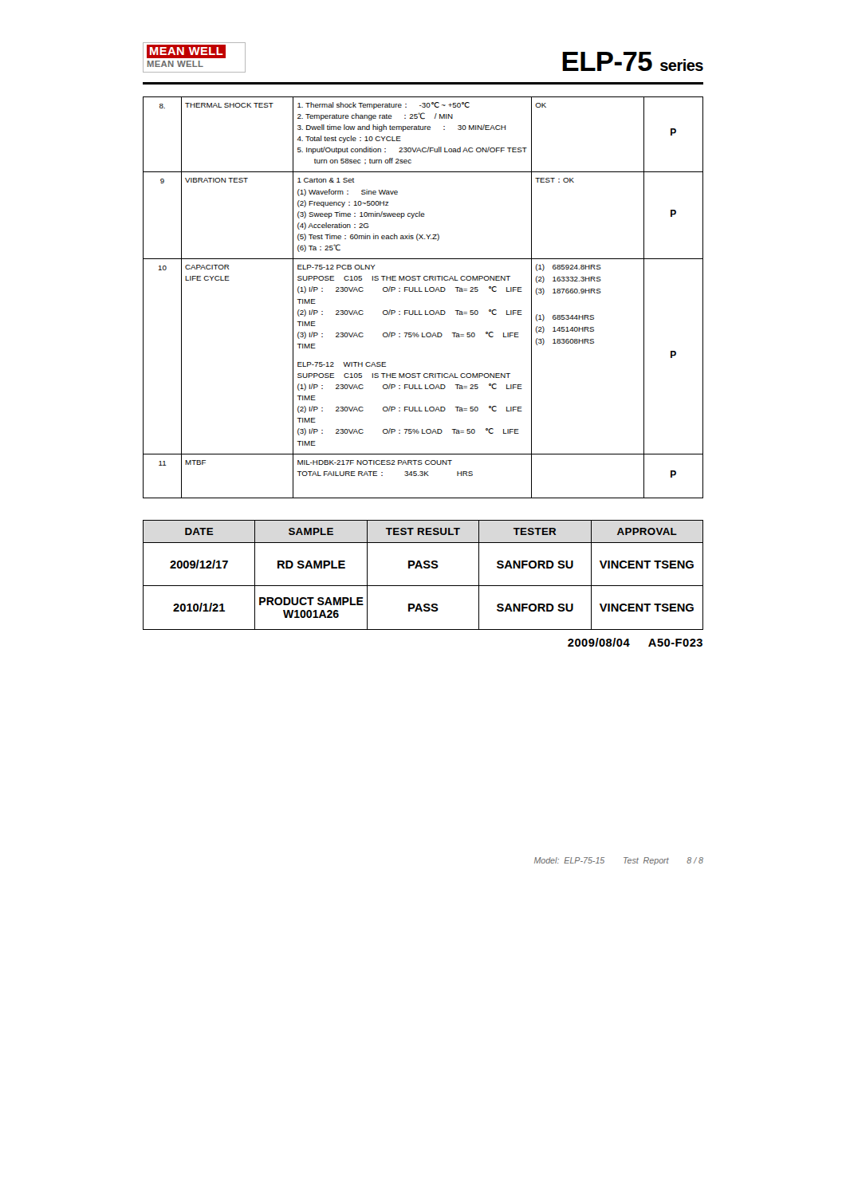MEAN WELL MEAN WELL
ELP-75 series
| 8. | THERMAL SHOCK TEST | 1. Thermal shock Temperature： -30℃ ~ +50℃ 2. Temperature change rate ：25℃ / MIN 3. Dwell time low and high temperature ： 30 MIN/EACH 4. Total test cycle：10 CYCLE 5. Input/Output condition： 230VAC/Full Load AC ON/OFF TEST turn on 58sec；turn off 2sec | OK | P |
| 9 | VIBRATION TEST | 1 Carton & 1 Set (1) Waveform： Sine Wave (2) Frequency：10~500Hz (3) Sweep Time：10min/sweep cycle (4) Acceleration：2G (5) Test Time：60min in each axis (X.Y.Z) (6) Ta：25℃ | TEST：OK | P |
| 10 | CAPACITOR LIFE CYCLE | ELP-75-12 PCB OLNY SUPPOSE C105 IS THE MOST CRITICAL COMPONENT (1) I/P： 230VAC O/P：FULL LOAD Ta= 25 ℃ LIFE TIME (2) I/P： 230VAC O/P：FULL LOAD Ta= 50 ℃ LIFE TIME (3) I/P： 230VAC O/P：75% LOAD Ta= 50 ℃ LIFE TIME ELP-75-12 WITH CASE SUPPOSE C105 IS THE MOST CRITICAL COMPONENT (1) I/P： 230VAC O/P：FULL LOAD Ta= 25 ℃ LIFE TIME (2) I/P： 230VAC O/P：FULL LOAD Ta= 50 ℃ LIFE TIME (3) I/P： 230VAC O/P：75% LOAD Ta= 50 ℃ LIFE TIME | (1) 685924.8HRS (2) 163332.3HRS (3) 187660.9HRS (1) 685344HRS (2) 145140HRS (3) 183608HRS | P |
| 11 | MTBF | MIL-HDBK-217F NOTICES2 PARTS COUNT TOTAL FAILURE RATE： 345.3K HRS | | P |
| DATE | SAMPLE | TEST RESULT | TESTER | APPROVAL |
| --- | --- | --- | --- | --- |
| 2009/12/17 | RD SAMPLE | PASS | SANFORD SU | VINCENT TSENG |
| 2010/1/21 | PRODUCT SAMPLE W1001A26 | PASS | SANFORD SU | VINCENT TSENG |
2009/08/04 A50-F023
Model: ELP-75-15 Test Report 8 / 8